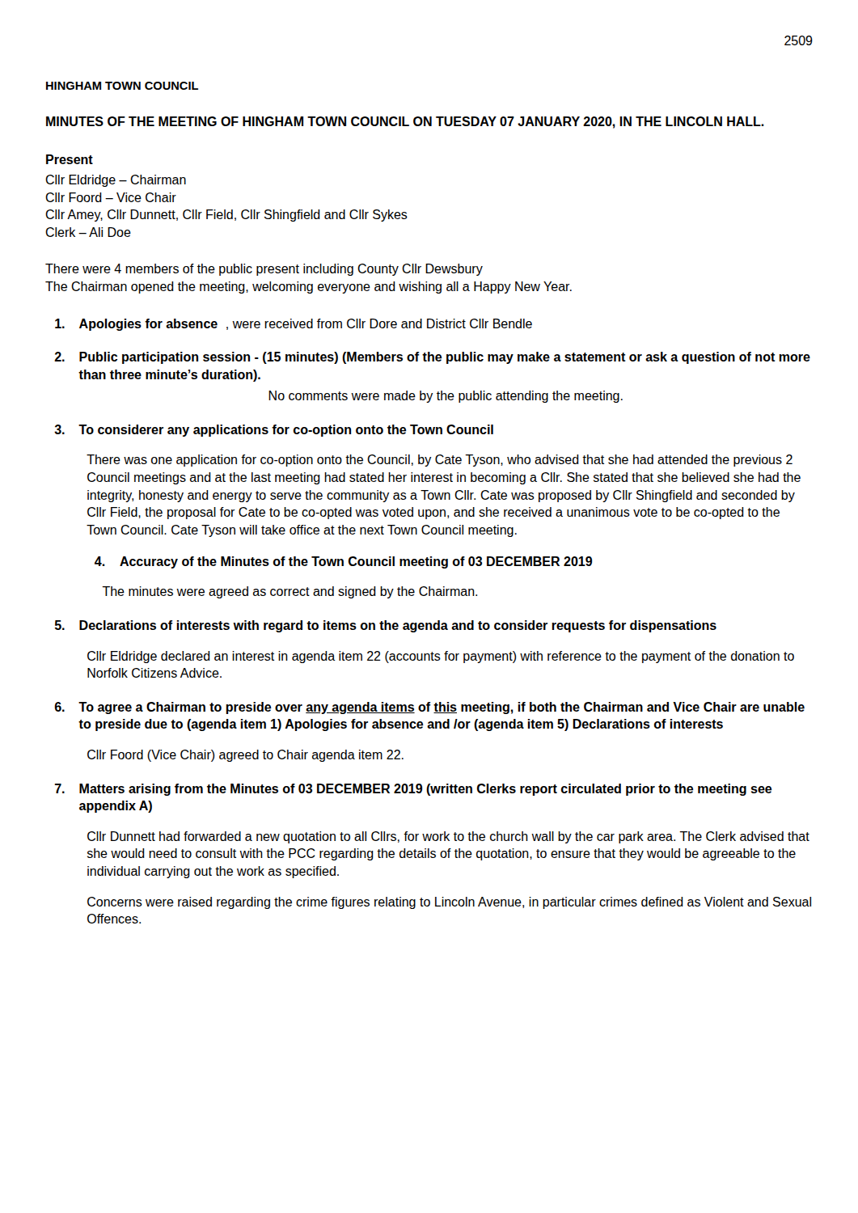2509
HINGHAM TOWN COUNCIL
MINUTES OF THE MEETING OF HINGHAM TOWN COUNCIL ON TUESDAY 07 JANUARY 2020, IN THE LINCOLN HALL.
Present
Cllr Eldridge – Chairman
Cllr Foord – Vice Chair
Cllr Amey, Cllr Dunnett, Cllr Field, Cllr Shingfield and Cllr Sykes
Clerk – Ali Doe
There were 4 members of the public present including County Cllr Dewsbury
The Chairman opened the meeting, welcoming everyone and wishing all a Happy New Year.
1. Apologies for absence, were received from Cllr Dore and District Cllr Bendle
2. Public participation session - (15 minutes) (Members of the public may make a statement or ask a question of not more than three minute’s duration).
No comments were made by the public attending the meeting.
3. To considerer any applications for co-option onto the Town Council
There was one application for co-option onto the Council, by Cate Tyson, who advised that she had attended the previous 2 Council meetings and at the last meeting had stated her interest in becoming a Cllr. She stated that she believed she had the integrity, honesty and energy to serve the community as a Town Cllr. Cate was proposed by Cllr Shingfield and seconded by Cllr Field, the proposal for Cate to be co-opted was voted upon, and she received a unanimous vote to be co-opted to the Town Council. Cate Tyson will take office at the next Town Council meeting.
4. Accuracy of the Minutes of the Town Council meeting of 03 DECEMBER 2019
The minutes were agreed as correct and signed by the Chairman.
5. Declarations of interests with regard to items on the agenda and to consider requests for dispensations
Cllr Eldridge declared an interest in agenda item 22 (accounts for payment) with reference to the payment of the donation to Norfolk Citizens Advice.
6. To agree a Chairman to preside over any agenda items of this meeting, if both the Chairman and Vice Chair are unable to preside due to (agenda item 1) Apologies for absence and /or (agenda item 5) Declarations of interests
Cllr Foord (Vice Chair) agreed to Chair agenda item 22.
7. Matters arising from the Minutes of 03 DECEMBER 2019 (written Clerks report circulated prior to the meeting see appendix A)
Cllr Dunnett had forwarded a new quotation to all Cllrs, for work to the church wall by the car park area. The Clerk advised that she would need to consult with the PCC regarding the details of the quotation, to ensure that they would be agreeable to the individual carrying out the work as specified.
Concerns were raised regarding the crime figures relating to Lincoln Avenue, in particular crimes defined as Violent and Sexual Offences.